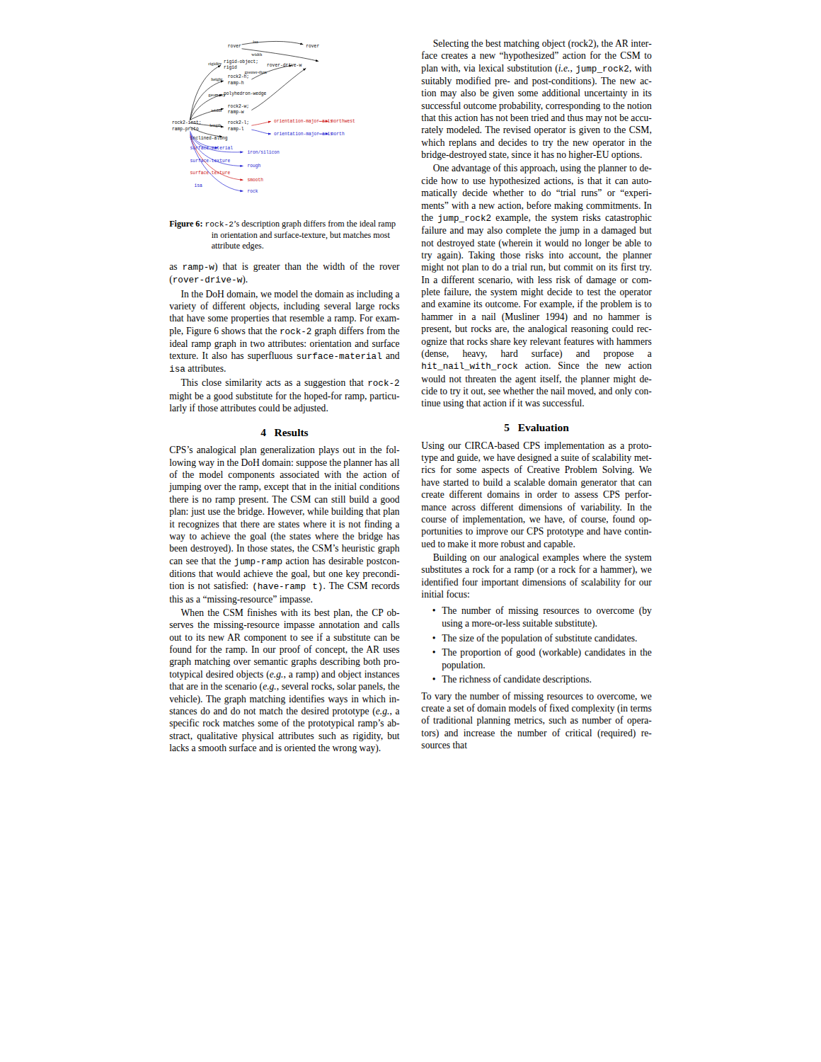rover rover isa width rigidity rigid-object; rigid height rock2-h; ramp-h greater-than rover-drive-w geometry polyhedron-wedge width rock2-w; ramp-w length rock2-l; ramp-l rock2-inst; ramp-proto inclined-along surface-material surface-texture surface-texture isa orientation-major-axis orientation-major-axis northwest north iron/silicon rough smooth rock
Figure 6: rock-2’s description graph differs from the ideal ramp in orientation and surface-texture, but matches most attribute edges.
as ramp-w) that is greater than the width of the rover (rover-drive-w).
In the DoH domain, we model the domain as including a variety of different objects, including several large rocks that have some properties that resemble a ramp. For example, Figure 6 shows that the rock-2 graph differs from the ideal ramp graph in two attributes: orientation and surface texture. It also has superfluous surface-material and isa attributes.
This close similarity acts as a suggestion that rock-2 might be a good substitute for the hoped-for ramp, particularly if those attributes could be adjusted.
4 Results
CPS’s analogical plan generalization plays out in the following way in the DoH domain: suppose the planner has all of the model components associated with the action of jumping over the ramp, except that in the initial conditions there is no ramp present. The CSM can still build a good plan: just use the bridge. However, while building that plan it recognizes that there are states where it is not finding a way to achieve the goal (the states where the bridge has been destroyed). In those states, the CSM’s heuristic graph can see that the jump-ramp action has desirable postconditions that would achieve the goal, but one key precondition is not satisfied: (have-ramp t). The CSM records this as a “missing-resource” impasse.
When the CSM finishes with its best plan, the CP observes the missing-resource impasse annotation and calls out to its new AR component to see if a substitute can be found for the ramp. In our proof of concept, the AR uses graph matching over semantic graphs describing both prototypical desired objects (e.g., a ramp) and object instances that are in the scenario (e.g., several rocks, solar panels, the vehicle). The graph matching identifies ways in which instances do and do not match the desired prototype (e.g., a specific rock matches some of the prototypical ramp’s abstract, qualitative physical attributes such as rigidity, but lacks a smooth surface and is oriented the wrong way).
Selecting the best matching object (rock2), the AR interface creates a new “hypothesized” action for the CSM to plan with, via lexical substitution (i.e., jump_rock2, with suitably modified pre- and post-conditions). The new action may also be given some additional uncertainty in its successful outcome probability, corresponding to the notion that this action has not been tried and thus may not be accurately modeled. The revised operator is given to the CSM, which replans and decides to try the new operator in the bridge-destroyed state, since it has no higher-EU options.
One advantage of this approach, using the planner to decide how to use hypothesized actions, is that it can automatically decide whether to do “trial runs” or “experiments” with a new action, before making commitments. In the jump_rock2 example, the system risks catastrophic failure and may also complete the jump in a damaged but not destroyed state (wherein it would no longer be able to try again). Taking those risks into account, the planner might not plan to do a trial run, but commit on its first try. In a different scenario, with less risk of damage or complete failure, the system might decide to test the operator and examine its outcome. For example, if the problem is to hammer in a nail (Musliner 1994) and no hammer is present, but rocks are, the analogical reasoning could recognize that rocks share key relevant features with hammers (dense, heavy, hard surface) and propose a hit_nail_with_rock action. Since the new action would not threaten the agent itself, the planner might decide to try it out, see whether the nail moved, and only continue using that action if it was successful.
5 Evaluation
Using our CIRCA-based CPS implementation as a prototype and guide, we have designed a suite of scalability metrics for some aspects of Creative Problem Solving. We have started to build a scalable domain generator that can create different domains in order to assess CPS performance across different dimensions of variability. In the course of implementation, we have, of course, found opportunities to improve our CPS prototype and have continued to make it more robust and capable.
Building on our analogical examples where the system substitutes a rock for a ramp (or a rock for a hammer), we identified four important dimensions of scalability for our initial focus:
The number of missing resources to overcome (by using a more-or-less suitable substitute).
The size of the population of substitute candidates.
The proportion of good (workable) candidates in the population.
The richness of candidate descriptions.
To vary the number of missing resources to overcome, we create a set of domain models of fixed complexity (in terms of traditional planning metrics, such as number of operators) and increase the number of critical (required) resources that